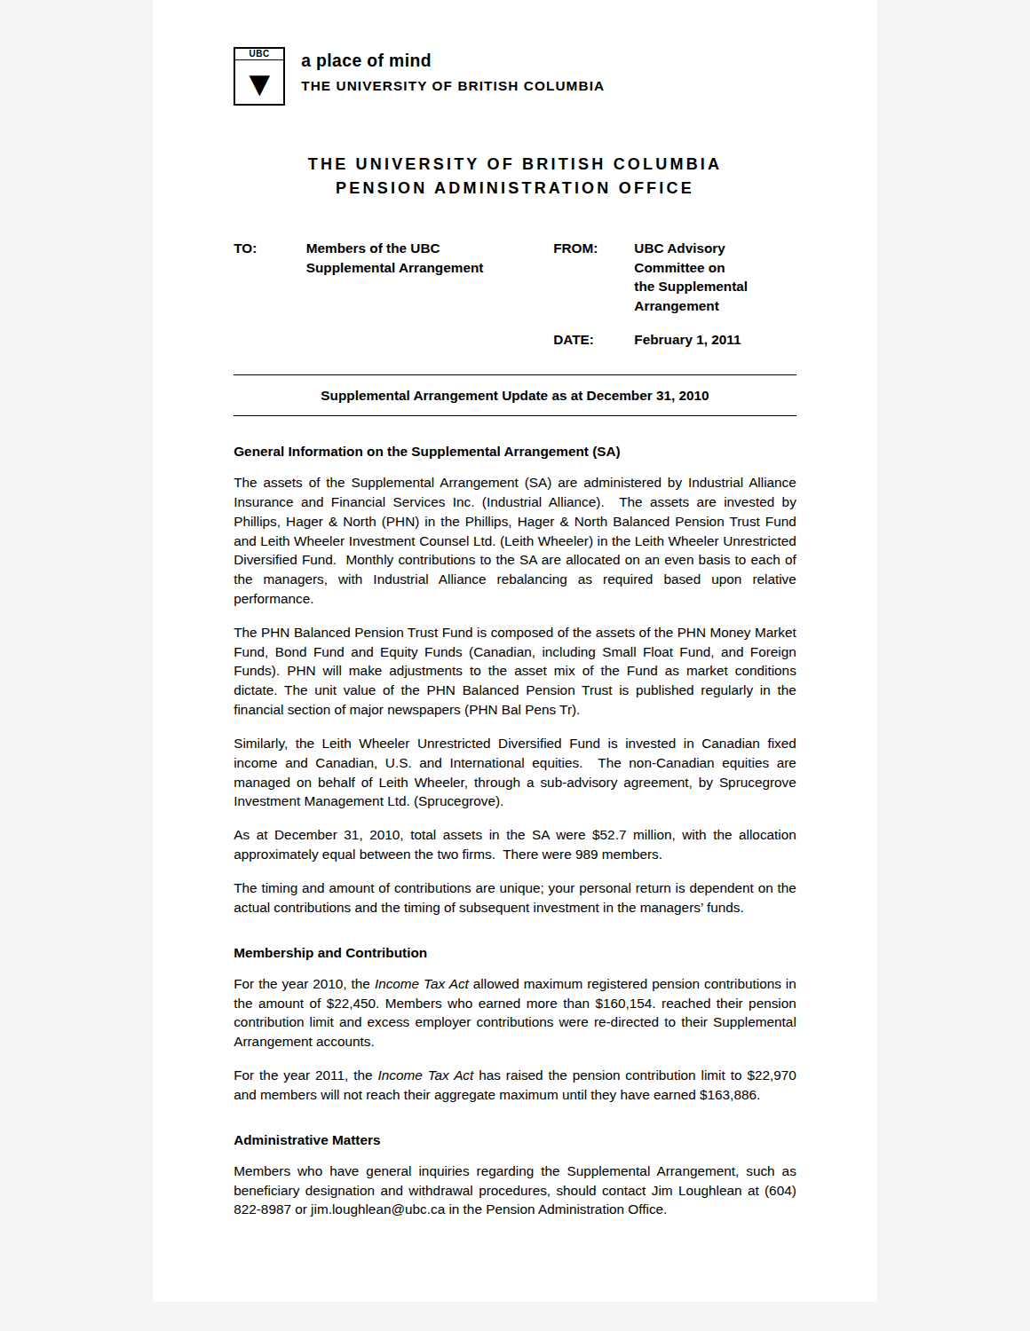UBC
▼
a place of mind
THE UNIVERSITY OF BRITISH COLUMBIA
THE UNIVERSITY OF BRITISH COLUMBIA
PENSION ADMINISTRATION OFFICE
| TO: | Members of the UBC Supplemental Arrangement | FROM: | UBC Advisory Committee on the Supplemental Arrangement |
| | | DATE: | February 1, 2011 |
Supplemental Arrangement Update as at December 31, 2010
General Information on the Supplemental Arrangement (SA)
The assets of the Supplemental Arrangement (SA) are administered by Industrial Alliance Insurance and Financial Services Inc. (Industrial Alliance). The assets are invested by Phillips, Hager & North (PHN) in the Phillips, Hager & North Balanced Pension Trust Fund and Leith Wheeler Investment Counsel Ltd. (Leith Wheeler) in the Leith Wheeler Unrestricted Diversified Fund. Monthly contributions to the SA are allocated on an even basis to each of the managers, with Industrial Alliance rebalancing as required based upon relative performance.
The PHN Balanced Pension Trust Fund is composed of the assets of the PHN Money Market Fund, Bond Fund and Equity Funds (Canadian, including Small Float Fund, and Foreign Funds). PHN will make adjustments to the asset mix of the Fund as market conditions dictate. The unit value of the PHN Balanced Pension Trust is published regularly in the financial section of major newspapers (PHN Bal Pens Tr).
Similarly, the Leith Wheeler Unrestricted Diversified Fund is invested in Canadian fixed income and Canadian, U.S. and International equities. The non-Canadian equities are managed on behalf of Leith Wheeler, through a sub-advisory agreement, by Sprucegrove Investment Management Ltd. (Sprucegrove).
As at December 31, 2010, total assets in the SA were $52.7 million, with the allocation approximately equal between the two firms. There were 989 members.
The timing and amount of contributions are unique; your personal return is dependent on the actual contributions and the timing of subsequent investment in the managers’ funds.
Membership and Contribution
For the year 2010, the Income Tax Act allowed maximum registered pension contributions in the amount of $22,450. Members who earned more than $160,154. reached their pension contribution limit and excess employer contributions were re-directed to their Supplemental Arrangement accounts.
For the year 2011, the Income Tax Act has raised the pension contribution limit to $22,970 and members will not reach their aggregate maximum until they have earned $163,886.
Administrative Matters
Members who have general inquiries regarding the Supplemental Arrangement, such as beneficiary designation and withdrawal procedures, should contact Jim Loughlean at (604) 822-8987 or jim.loughlean@ubc.ca in the Pension Administration Office.